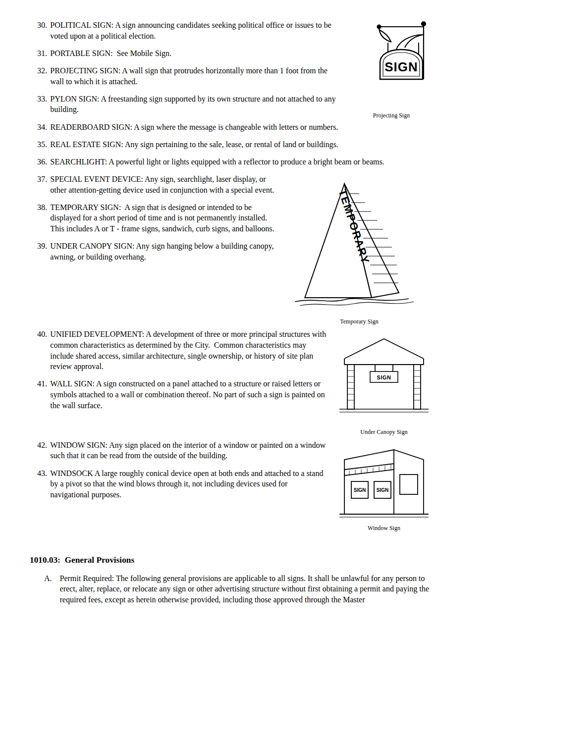SIGN
Projecting Sign
30. POLITICAL SIGN: A sign announcing candidates seeking political office or issues to be voted upon at a political election.
31. PORTABLE SIGN: See Mobile Sign.
32. PROJECTING SIGN: A wall sign that protrudes horizontally more than 1 foot from the wall to which it is attached.
33. PYLON SIGN: A freestanding sign supported by its own structure and not attached to any building.
34. READERBOARD SIGN: A sign where the message is changeable with letters or numbers.
35. REAL ESTATE SIGN: Any sign pertaining to the sale, lease, or rental of land or buildings.
36. SEARCHLIGHT: A powerful light or lights equipped with a reflector to produce a bright beam or beams.
TEMPORARY
Temporary Sign
37. SPECIAL EVENT DEVICE: Any sign, searchlight, laser display, or other attention-getting device used in conjunction with a special event.
38. TEMPORARY SIGN: A sign that is designed or intended to be displayed for a short period of time and is not permanently installed. This includes A or T - frame signs, sandwich, curb signs, and balloons.
39. UNDER CANOPY SIGN: Any sign hanging below a building canopy, awning, or building overhang.
SIGN
Under Canopy Sign
40. UNIFIED DEVELOPMENT: A development of three or more principal structures with common characteristics as determined by the City. Common characteristics may include shared access, similar architecture, single ownership, or history of site plan review approval.
41. WALL SIGN: A sign constructed on a panel attached to a structure or raised letters or symbols attached to a wall or combination thereof. No part of such a sign is painted on the wall surface.
SIGN SIGN
Window Sign
42. WINDOW SIGN: Any sign placed on the interior of a window or painted on a window such that it can be read from the outside of the building.
43. WINDSOCK A large roughly conical device open at both ends and attached to a stand by a pivot so that the wind blows through it, not including devices used for navigational purposes.
1010.03: General Provisions
A. Permit Required: The following general provisions are applicable to all signs. It shall be unlawful for any person to erect, alter, replace, or relocate any sign or other advertising structure without first obtaining a permit and paying the required fees, except as herein otherwise provided, including those approved through the Master